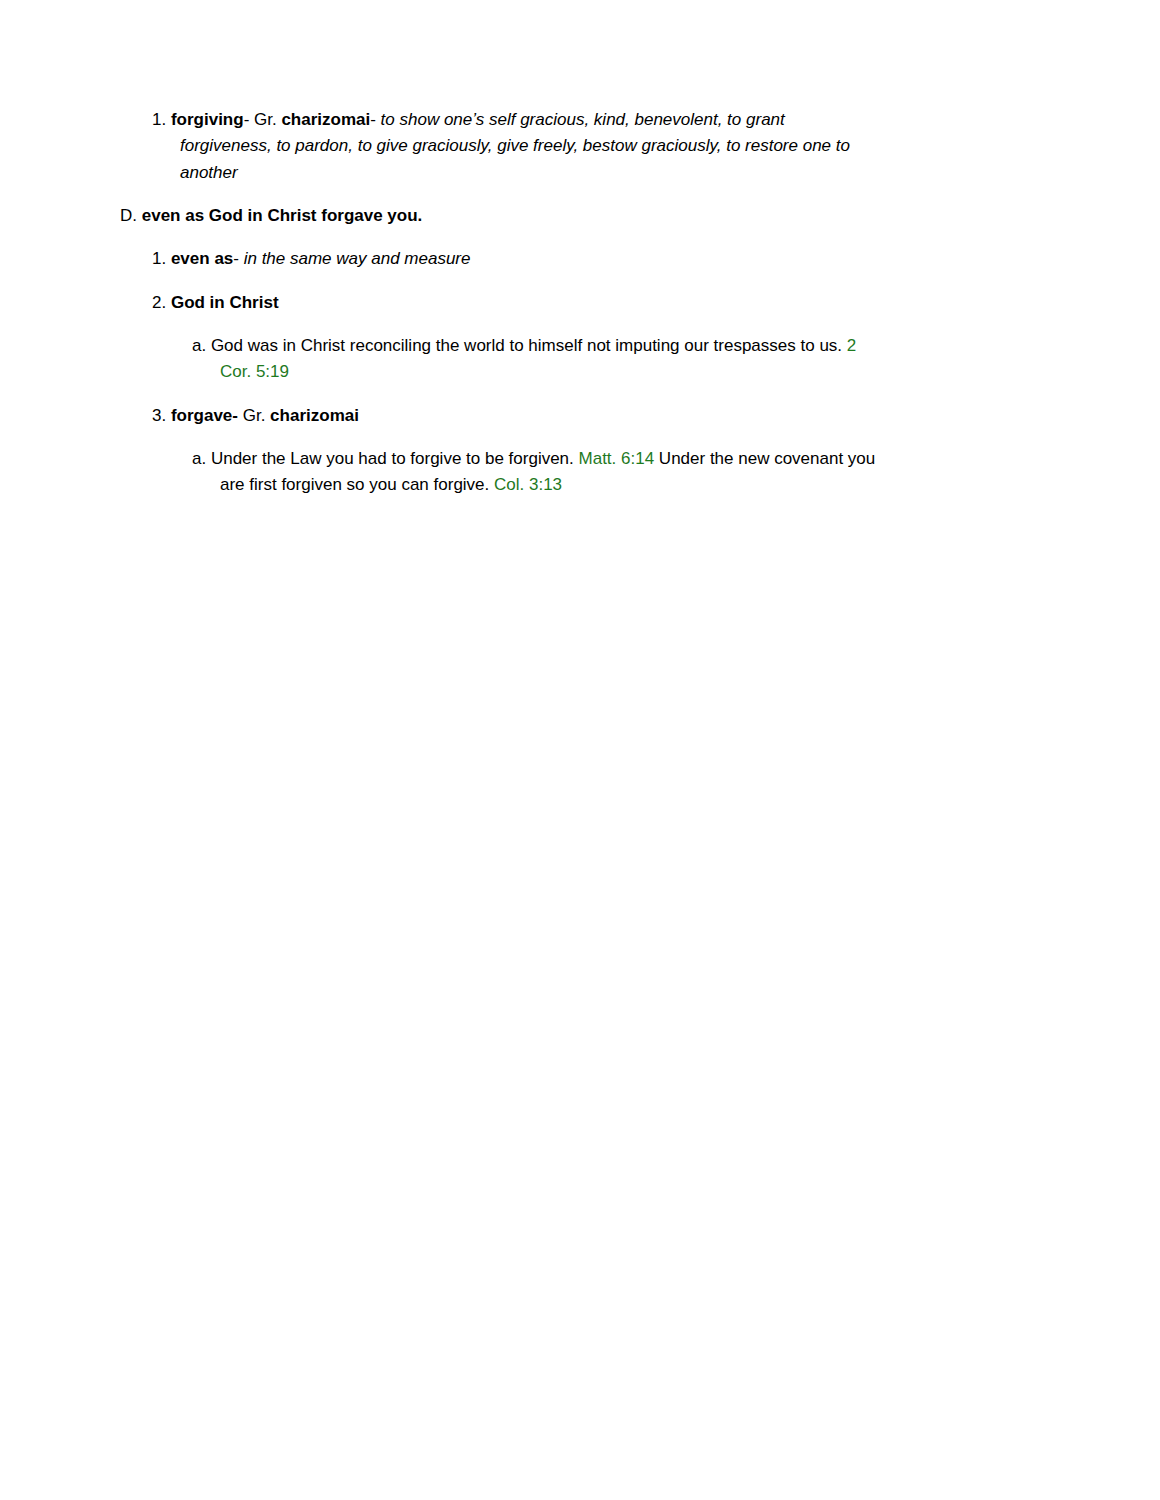1. forgiving- Gr. charizomai- to show one’s self gracious, kind, benevolent, to grant forgiveness, to pardon, to give graciously, give freely, bestow graciously, to restore one to another
D. even as God in Christ forgave you.
1. even as- in the same way and measure
2. God in Christ
a. God was in Christ reconciling the world to himself not imputing our trespasses to us. 2 Cor. 5:19
3. forgave- Gr. charizomai
a. Under the Law you had to forgive to be forgiven. Matt. 6:14 Under the new covenant you are first forgiven so you can forgive. Col. 3:13